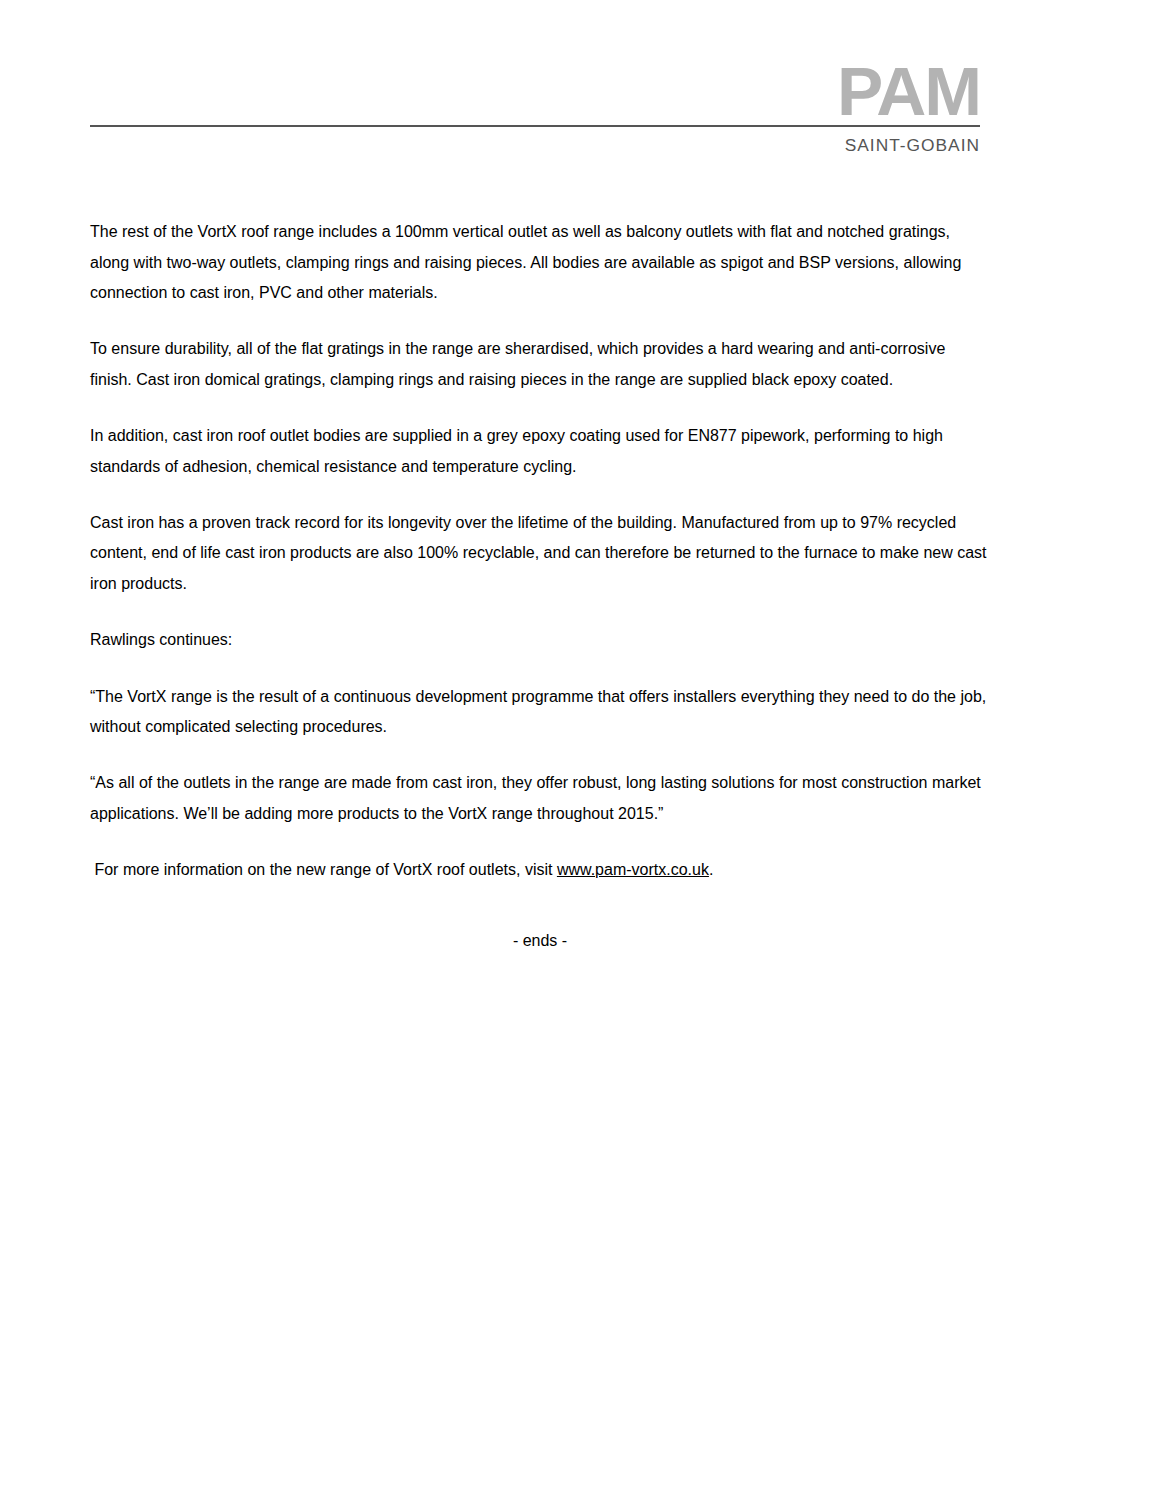PAM SAINT-GOBAIN
The rest of the VortX roof range includes a 100mm vertical outlet as well as balcony outlets with flat and notched gratings, along with two-way outlets, clamping rings and raising pieces. All bodies are available as spigot and BSP versions, allowing connection to cast iron, PVC and other materials.
To ensure durability, all of the flat gratings in the range are sherardised, which provides a hard wearing and anti-corrosive finish. Cast iron domical gratings, clamping rings and raising pieces in the range are supplied black epoxy coated.
In addition, cast iron roof outlet bodies are supplied in a grey epoxy coating used for EN877 pipework, performing to high standards of adhesion, chemical resistance and temperature cycling.
Cast iron has a proven track record for its longevity over the lifetime of the building. Manufactured from up to 97% recycled content, end of life cast iron products are also 100% recyclable, and can therefore be returned to the furnace to make new cast iron products.
Rawlings continues:
“The VortX range is the result of a continuous development programme that offers installers everything they need to do the job, without complicated selecting procedures.
“As all of the outlets in the range are made from cast iron, they offer robust, long lasting solutions for most construction market applications. We’ll be adding more products to the VortX range throughout 2015.”
For more information on the new range of VortX roof outlets, visit www.pam-vortx.co.uk.
- ends -